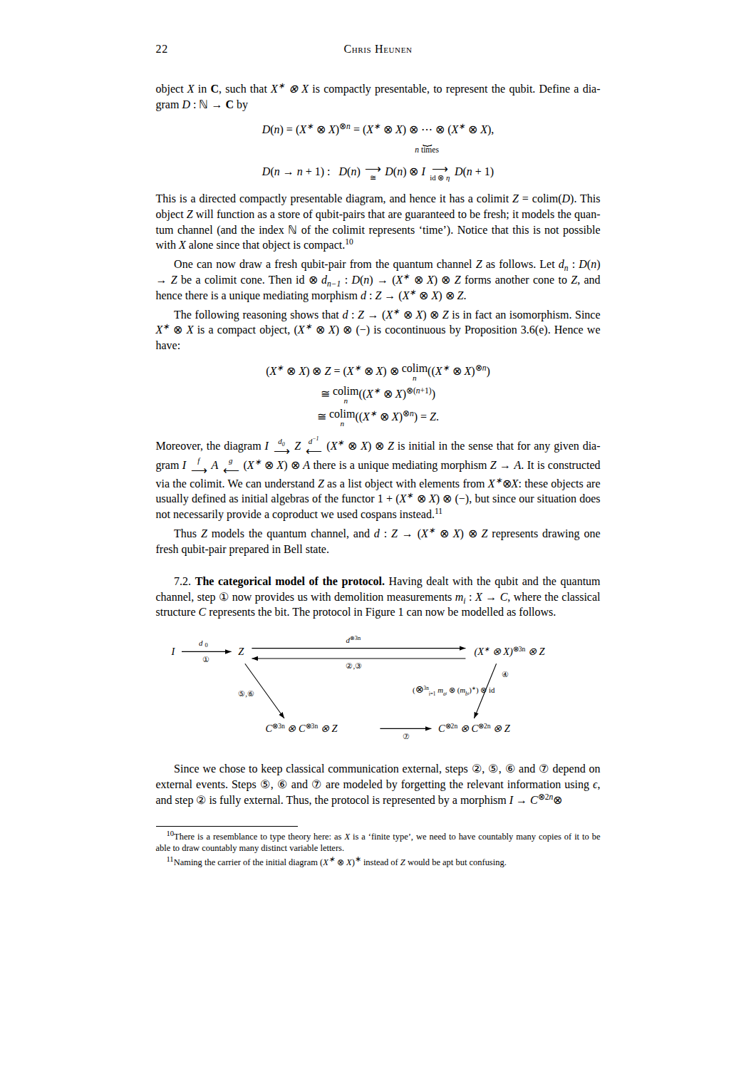22 Chris Heunen 22
object X in C, such that X∗ ⊗ X is compactly presentable, to represent the qubit. Define a diagram D : ℕ → C by
D(n) = (X∗ ⊗ X)⊗n = (X∗ ⊗ X) ⊗ ⋯ ⊗ (X∗ ⊗ X) ⏟ n times ,
D(n → n + 1) : D(n) ⟶≅ D(n) ⊗ I ⟶id ⊗ η D(n + 1)
This is a directed compactly presentable diagram, and hence it has a colimit Z = colim(D). This object Z will function as a store of qubit-pairs that are guaranteed to be fresh; it models the quantum channel (and the index ℕ of the colimit represents ‘time’). Notice that this is not possible with X alone since that object is compact.10
One can now draw a fresh qubit-pair from the quantum channel Z as follows. Let dn : D(n) → Z be a colimit cone. Then id ⊗ dn−1 : D(n) → (X∗ ⊗ X) ⊗ Z forms another cone to Z, and hence there is a unique mediating morphism d : Z → (X∗ ⊗ X) ⊗ Z.
The following reasoning shows that d : Z → (X∗ ⊗ X) ⊗ Z is in fact an isomorphism. Since X∗ ⊗ X is a compact object, (X∗ ⊗ X) ⊗ (−) is cocontinuous by Proposition 3.6(e). Hence we have:
(X∗ ⊗ X) ⊗ Z = (X∗ ⊗ X) ⊗ colim n((X∗ ⊗ X)⊗n)
≅ colim n((X∗ ⊗ X)⊗(n+1))
≅ colim n((X∗ ⊗ X)⊗n) = Z.
Moreover, the diagram I d0⟶ Z d−1⟵ (X∗ ⊗ X) ⊗ Z is initial in the sense that for any given diagram I f⟶ A g⟵ (X∗ ⊗ X) ⊗ A there is a unique mediating morphism Z → A. It is constructed via the colimit. We can understand Z as a list object with elements from X∗⊗X: these objects are usually defined as initial algebras of the functor 1 + (X∗ ⊗ X) ⊗ (−), but since our situation does not necessarily provide a coproduct we used cospans instead.11
Thus Z models the quantum channel, and d : Z → (X∗ ⊗ X) ⊗ Z represents drawing one fresh qubit-pair prepared in Bell state.
7.2. The categorical model of the protocol. Having dealt with the qubit and the quantum channel, step ① now provides us with demolition measurements mi : X → C, where the classical structure C represents the bit. The protocol in Figure 1 can now be modelled as follows.
I Z (X∗ ⊗ X)⊗3n ⊗ Z C⊗3n ⊗ C⊗3n ⊗ Z C⊗2n ⊗ C⊗2n ⊗ Z d 0 ① Z -> (X*⊗X)^{⊗3n}⊗Z (top arrow) d⊗3n ②,③ ⑤,⑥ ④ (⊗3ni=1 mai ⊗ (mbi)∗) ⊗ id ⑦
Since we chose to keep classical communication external, steps ②, ⑤, ⑥ and ⑦ depend on external events. Steps ⑤, ⑥ and ⑦ are modeled by forgetting the relevant information using ϵ, and step ② is fully external. Thus, the protocol is represented by a morphism I → C⊗2n⊗
10There is a resemblance to type theory here: as X is a ‘finite type’, we need to have countably many copies of it to be able to draw countably many distinct variable letters.
11Naming the carrier of the initial diagram (X∗ ⊗ X)∗ instead of Z would be apt but confusing.